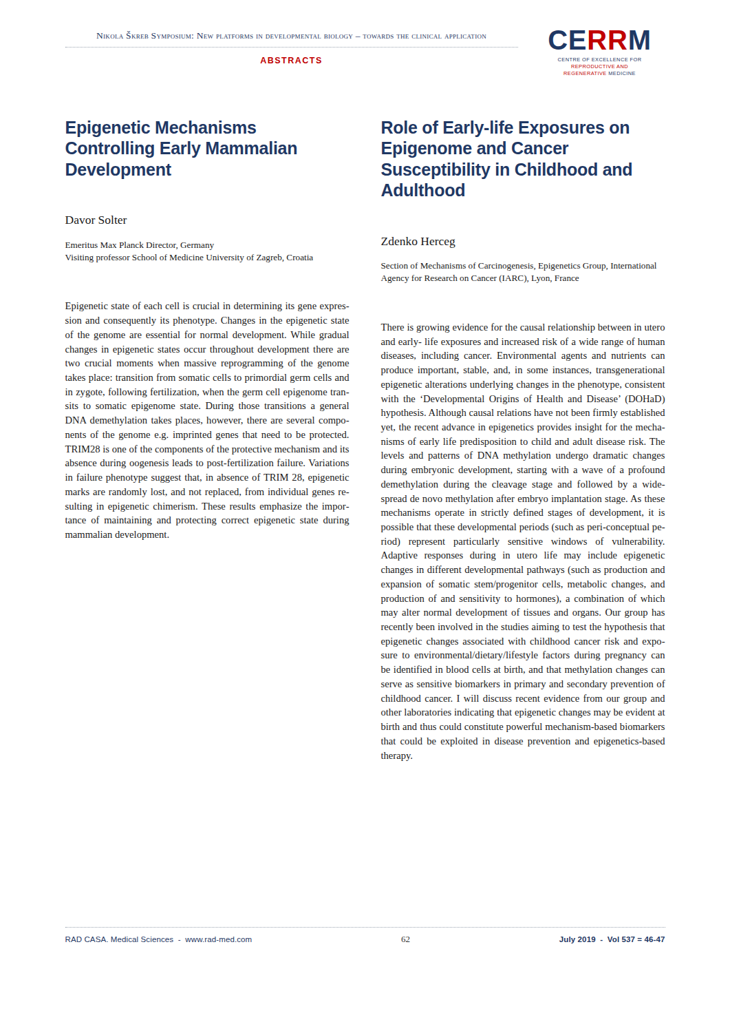Nikola Škreb Symposium: New platforms in developmental biology – towards the clinical application
ABSTRACTS
CERRM
Centre of Excellence for
Reproductive and
Regenerative Medicine
Epigenetic Mechanisms Controlling Early Mammalian Development
Davor Solter
Emeritus Max Planck Director, Germany
Visiting professor School of Medicine University of Zagreb, Croatia
Epigenetic state of each cell is crucial in determining its gene expression and consequently its phenotype. Changes in the epigenetic state of the genome are essential for normal development. While gradual changes in epigenetic states occur throughout development there are two crucial moments when massive reprogramming of the genome takes place: transition from somatic cells to primordial germ cells and in zygote, following fertilization, when the germ cell epigenome transits to somatic epigenome state. During those transitions a general DNA demethylation takes places, however, there are several components of the genome e.g. imprinted genes that need to be protected. TRIM28 is one of the components of the protective mechanism and its absence during oogenesis leads to post-fertilization failure. Variations in failure phenotype suggest that, in absence of TRIM 28, epigenetic marks are randomly lost, and not replaced, from individual genes resulting in epigenetic chimerism. These results emphasize the importance of maintaining and protecting correct epigenetic state during mammalian development.
Role of Early-life Exposures on Epigenome and Cancer Susceptibility in Childhood and Adulthood
Zdenko Herceg
Section of Mechanisms of Carcinogenesis, Epigenetics Group, International Agency for Research on Cancer (IARC), Lyon, France
There is growing evidence for the causal relationship between in utero and early- life exposures and increased risk of a wide range of human diseases, including cancer. Environmental agents and nutrients can produce important, stable, and, in some instances, transgenerational epigenetic alterations underlying changes in the phenotype, consistent with the ‘Developmental Origins of Health and Disease’ (DOHaD) hypothesis. Although causal relations have not been firmly established yet, the recent advance in epigenetics provides insight for the mechanisms of early life predisposition to child and adult disease risk. The levels and patterns of DNA methylation undergo dramatic changes during embryonic development, starting with a wave of a profound demethylation during the cleavage stage and followed by a widespread de novo methylation after embryo implantation stage. As these mechanisms operate in strictly defined stages of development, it is possible that these developmental periods (such as peri-conceptual period) represent particularly sensitive windows of vulnerability. Adaptive responses during in utero life may include epigenetic changes in different developmental pathways (such as production and expansion of somatic stem/progenitor cells, metabolic changes, and production of and sensitivity to hormones), a combination of which may alter normal development of tissues and organs. Our group has recently been involved in the studies aiming to test the hypothesis that epigenetic changes associated with childhood cancer risk and exposure to environmental/dietary/lifestyle factors during pregnancy can be identified in blood cells at birth, and that methylation changes can serve as sensitive biomarkers in primary and secondary prevention of childhood cancer. I will discuss recent evidence from our group and other laboratories indicating that epigenetic changes may be evident at birth and thus could constitute powerful mechanism-based biomarkers that could be exploited in disease prevention and epigenetics-based therapy.
RAD CASA. Medical Sciences - www.rad-med.com
62
July 2019 - Vol 537 = 46-47